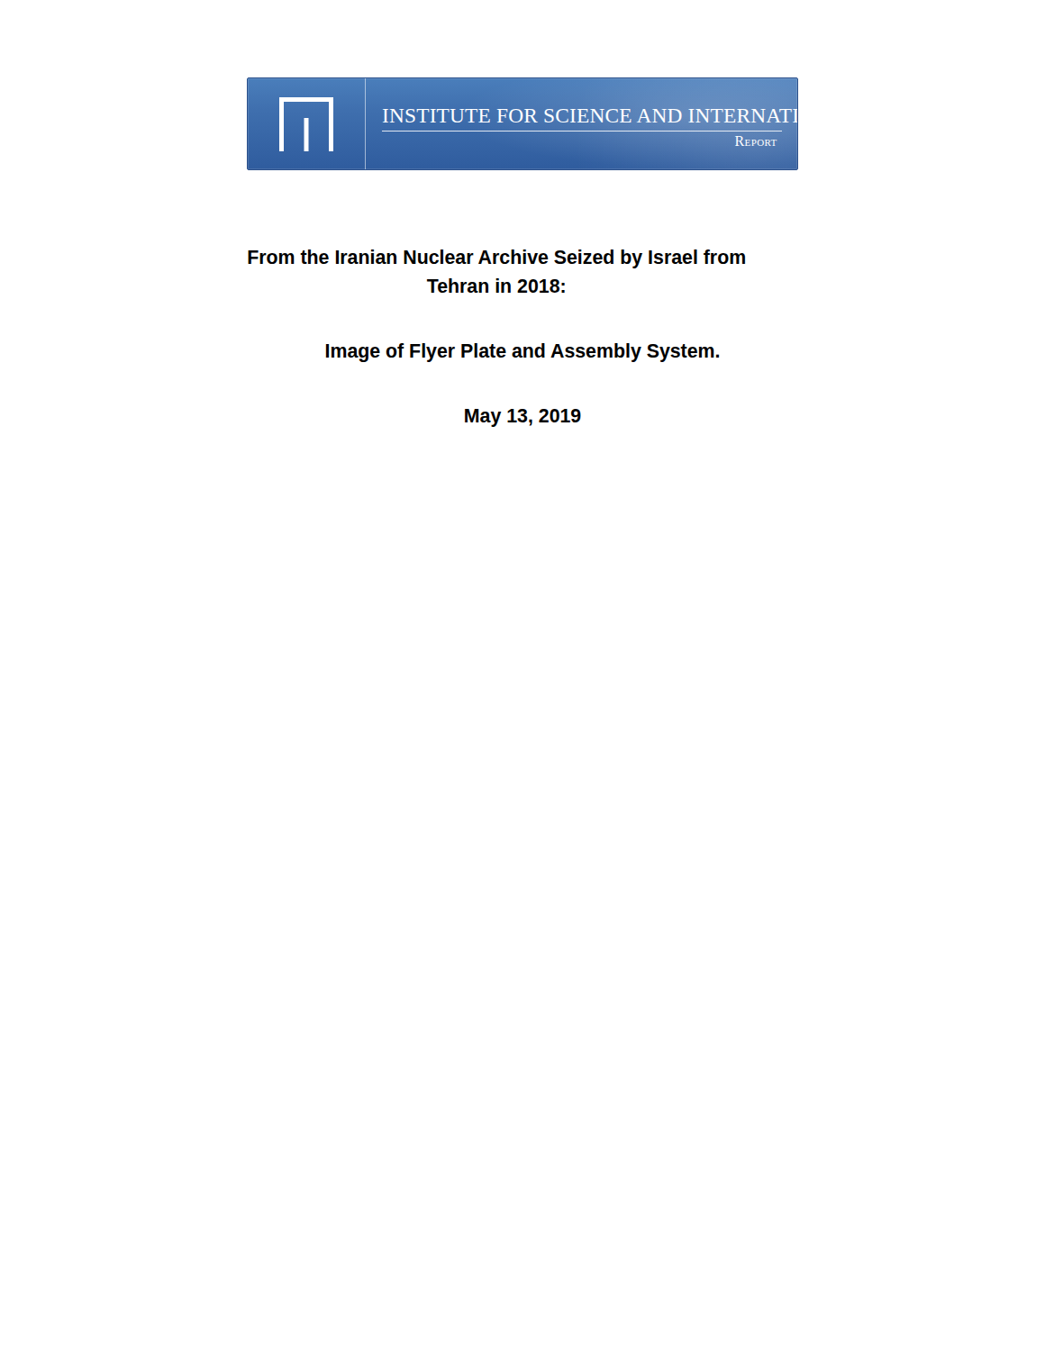INSTITUTE FOR SCIENCE AND INTERNATIONAL SECURITY
Report
From the Iranian Nuclear Archive Seized by Israel from Tehran in 2018:
Image of Flyer Plate and Assembly System.
May 13, 2019